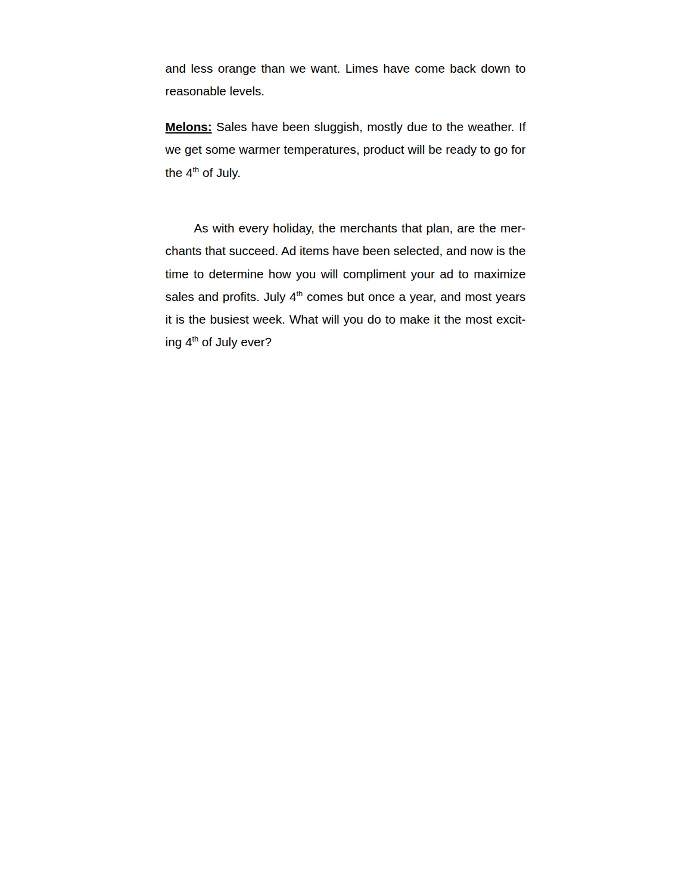and less orange than we want. Limes have come back down to reasonable levels.
Melons: Sales have been sluggish, mostly due to the weather. If we get some warmer temperatures, product will be ready to go for the 4th of July.
As with every holiday, the merchants that plan, are the merchants that succeed. Ad items have been selected, and now is the time to determine how you will compliment your ad to maximize sales and profits. July 4th comes but once a year, and most years it is the busiest week. What will you do to make it the most exciting 4th of July ever?